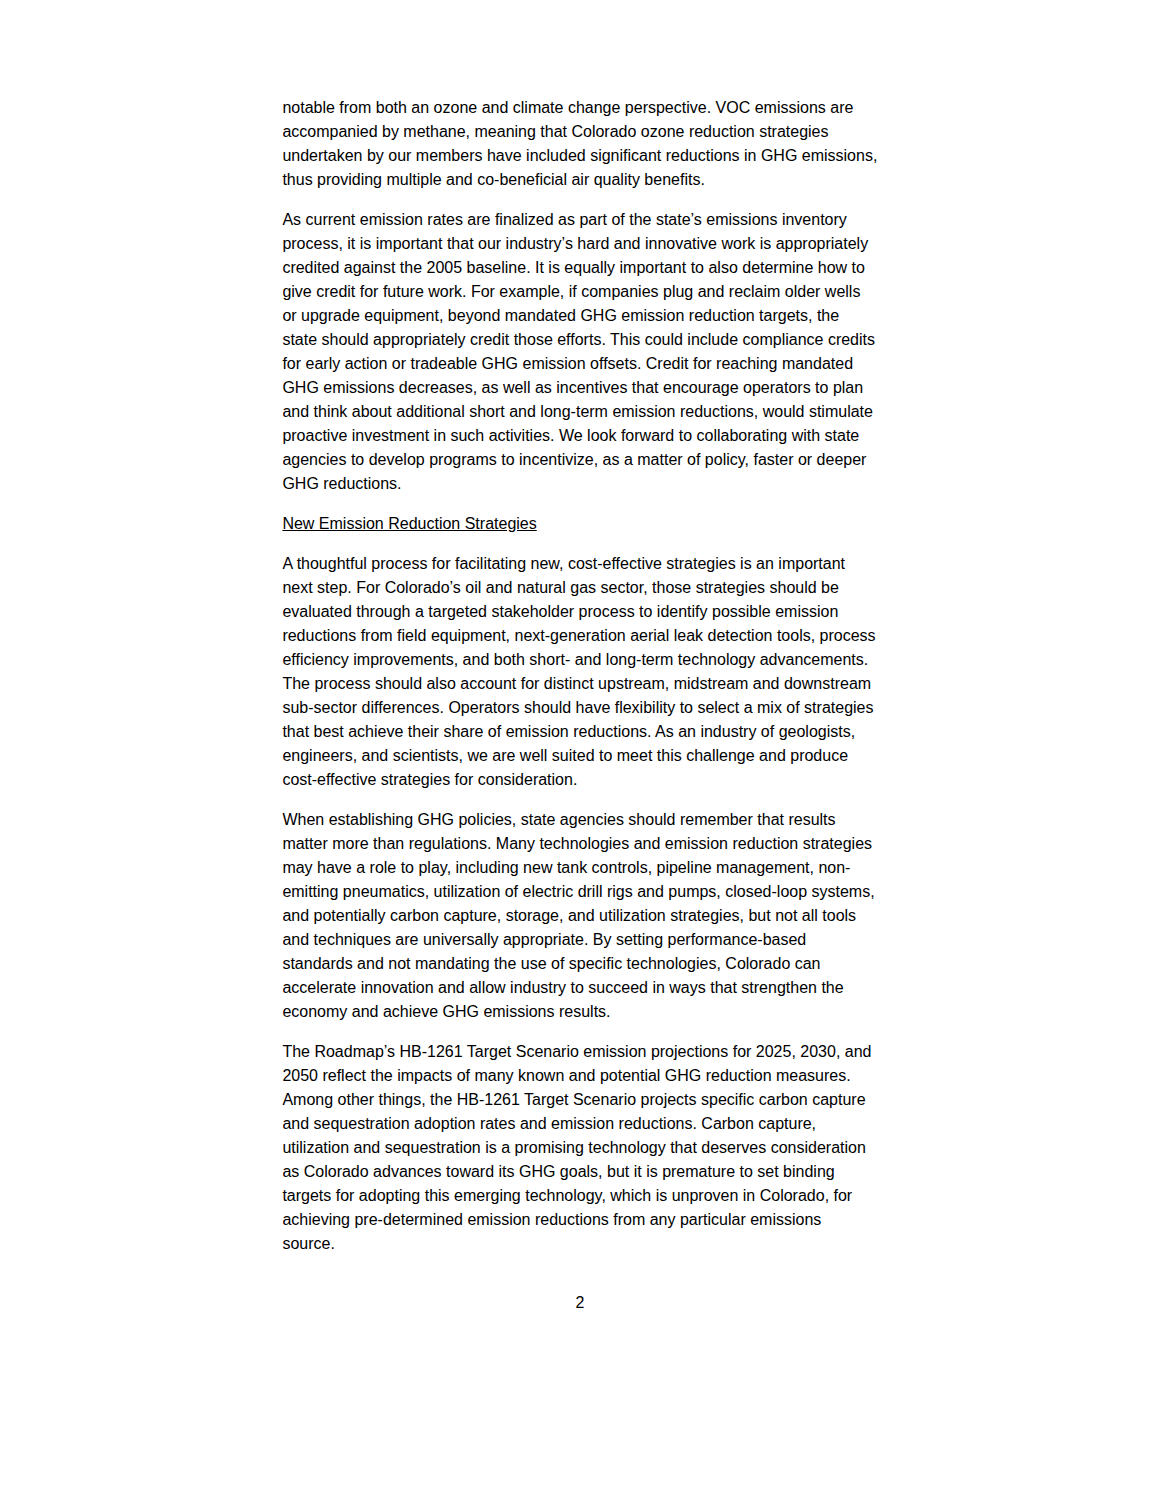notable from both an ozone and climate change perspective. VOC emissions are accompanied by methane, meaning that Colorado ozone reduction strategies undertaken by our members have included significant reductions in GHG emissions, thus providing multiple and co-beneficial air quality benefits.
As current emission rates are finalized as part of the state’s emissions inventory process, it is important that our industry’s hard and innovative work is appropriately credited against the 2005 baseline. It is equally important to also determine how to give credit for future work. For example, if companies plug and reclaim older wells or upgrade equipment, beyond mandated GHG emission reduction targets, the state should appropriately credit those efforts. This could include compliance credits for early action or tradeable GHG emission offsets. Credit for reaching mandated GHG emissions decreases, as well as incentives that encourage operators to plan and think about additional short and long-term emission reductions, would stimulate proactive investment in such activities. We look forward to collaborating with state agencies to develop programs to incentivize, as a matter of policy, faster or deeper GHG reductions.
New Emission Reduction Strategies
A thoughtful process for facilitating new, cost-effective strategies is an important next step. For Colorado’s oil and natural gas sector, those strategies should be evaluated through a targeted stakeholder process to identify possible emission reductions from field equipment, next-generation aerial leak detection tools, process efficiency improvements, and both short- and long-term technology advancements. The process should also account for distinct upstream, midstream and downstream sub-sector differences. Operators should have flexibility to select a mix of strategies that best achieve their share of emission reductions. As an industry of geologists, engineers, and scientists, we are well suited to meet this challenge and produce cost-effective strategies for consideration.
When establishing GHG policies, state agencies should remember that results matter more than regulations. Many technologies and emission reduction strategies may have a role to play, including new tank controls, pipeline management, non-emitting pneumatics, utilization of electric drill rigs and pumps, closed-loop systems, and potentially carbon capture, storage, and utilization strategies, but not all tools and techniques are universally appropriate. By setting performance-based standards and not mandating the use of specific technologies, Colorado can accelerate innovation and allow industry to succeed in ways that strengthen the economy and achieve GHG emissions results.
The Roadmap’s HB-1261 Target Scenario emission projections for 2025, 2030, and 2050 reflect the impacts of many known and potential GHG reduction measures. Among other things, the HB-1261 Target Scenario projects specific carbon capture and sequestration adoption rates and emission reductions. Carbon capture, utilization and sequestration is a promising technology that deserves consideration as Colorado advances toward its GHG goals, but it is premature to set binding targets for adopting this emerging technology, which is unproven in Colorado, for achieving pre-determined emission reductions from any particular emissions source.
2